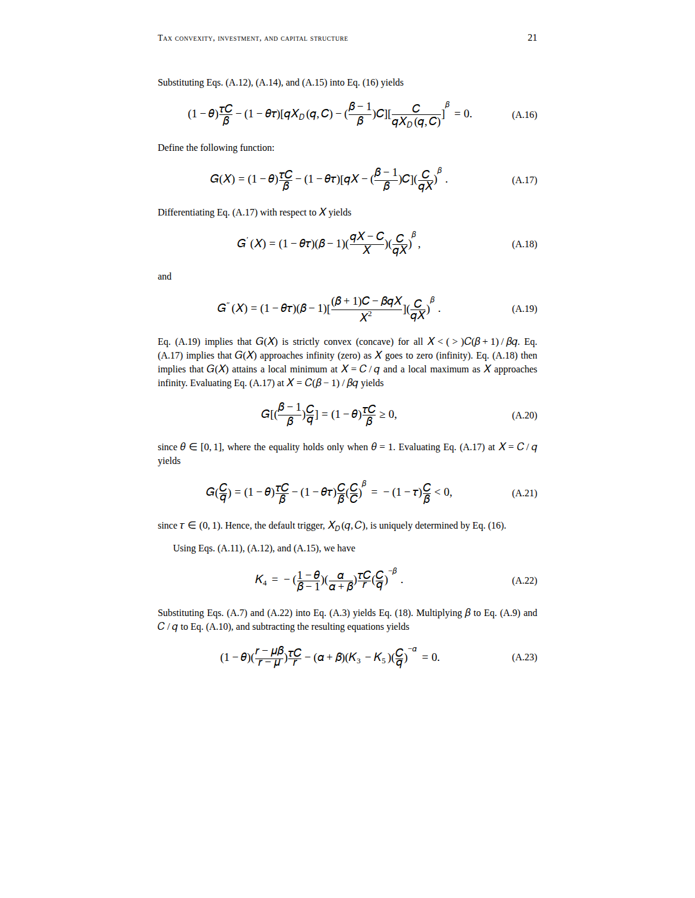Tax convexity, investment, and capital structure
21
Substituting Eqs. (A.12), (A.14), and (A.15) into Eq. (16) yields
(1−θ) τCβ − (1−θτ) [ qXD(q,C) − (β−1β) C ] [ C qXD(q,C) ] β =0.
(A.16)
Define the following function:
G(X) = (1−θ) τCβ − (1−θτ) [ qX − (β−1β) C ] (CqX) β .
(A.17)
Differentiating Eq. (A.17) with respect to X yields
G′ (X) = (1−θτ) (β−1) (qX−CX) (CqX) β ,
(A.18)
and
G″ (X) = (1−θτ) (β−1) [ (β+1)C−βqX X2 ] (CqX) β .
(A.19)
Eq. (A.19) implies that G(X) is strictly convex (concave) for all X<(>)C(β+1)/βq. Eq. (A.17) implies that G(X) approaches infinity (zero) as X goes to zero (infinity). Eq. (A.18) then implies that G(X) attains a local minimum at X=C/q and a local maximum as X approaches infinity. Evaluating Eq. (A.17) at X=C(β−1)/βq yields
G [ (β−1β) Cq ] = (1−θ) τCβ ≥0,
(A.20)
since θ∈[0,1], where the equality holds only when θ=1. Evaluating Eq. (A.17) at X=C/q yields
G (Cq) = (1−θ) τCβ − (1−θτ) Cβ (CC) β = −(1−τ) Cβ <0,
(A.21)
since τ∈(0,1). Hence, the default trigger, XD(q,C), is uniquely determined by Eq. (16).
Using Eqs. (A.11), (A.12), and (A.15), we have
K4 = − (1−θβ−1) (αα+β) τCr (Cq) −β .
(A.22)
Substituting Eqs. (A.7) and (A.22) into Eq. (A.3) yields Eq. (18). Multiplying β to Eq. (A.9) and C/q to Eq. (A.10), and subtracting the resulting equations yields
(1−θ) (r−μβr−μ) τCr − (α+β) (K3−K5) (Cq) −α =0.
(A.23)